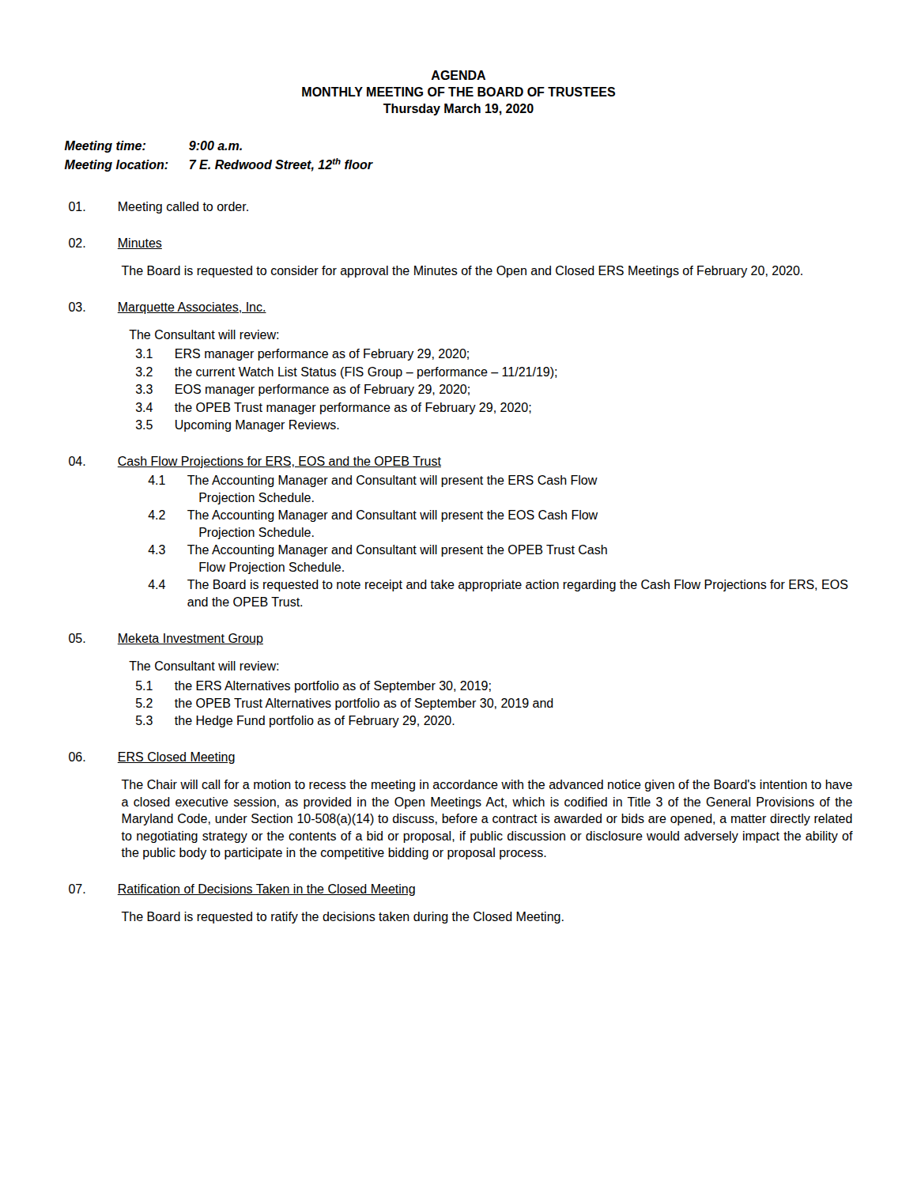AGENDA
MONTHLY MEETING OF THE BOARD OF TRUSTEES
Thursday March 19, 2020
| Meeting time: | 9:00 a.m. |
| Meeting location: | 7 E. Redwood Street, 12 th floor |
01.
Meeting called to order.
02.
Minutes
The Board is requested to consider for approval the Minutes of the Open and Closed ERS Meetings of February 20, 2020.
03.
Marquette Associates, Inc.
The Consultant will review:
3.1
ERS manager performance as of February 29, 2020;
3.2
the current Watch List Status (FIS Group – performance – 11/21/19);
3.3
EOS manager performance as of February 29, 2020;
3.4
the OPEB Trust manager performance as of February 29, 2020;
3.5
Upcoming Manager Reviews.
04.
Cash Flow Projections for ERS, EOS and the OPEB Trust
4.1
The Accounting Manager and Consultant will present the ERS Cash FlowProjection Schedule.
4.2
The Accounting Manager and Consultant will present the EOS Cash FlowProjection Schedule.
4.3
The Accounting Manager and Consultant will present the OPEB Trust CashFlow Projection Schedule.
4.4
The Board is requested to note receipt and take appropriate action regarding the Cash Flow Projections for ERS, EOS and the OPEB Trust.
05.
Meketa Investment Group
The Consultant will review:
5.1
the ERS Alternatives portfolio as of September 30, 2019;
5.2
the OPEB Trust Alternatives portfolio as of September 30, 2019 and
5.3
the Hedge Fund portfolio as of February 29, 2020.
06.
ERS Closed Meeting
The Chair will call for a motion to recess the meeting in accordance with the advanced notice given of the Board's intention to have a closed executive session, as provided in the Open Meetings Act, which is codified in Title 3 of the General Provisions of the Maryland Code, under Section 10-508(a)(14) to discuss, before a contract is awarded or bids are opened, a matter directly related to negotiating strategy or the contents of a bid or proposal, if public discussion or disclosure would adversely impact the ability of the public body to participate in the competitive bidding or proposal process.
07.
Ratification of Decisions Taken in the Closed Meeting
The Board is requested to ratify the decisions taken during the Closed Meeting.